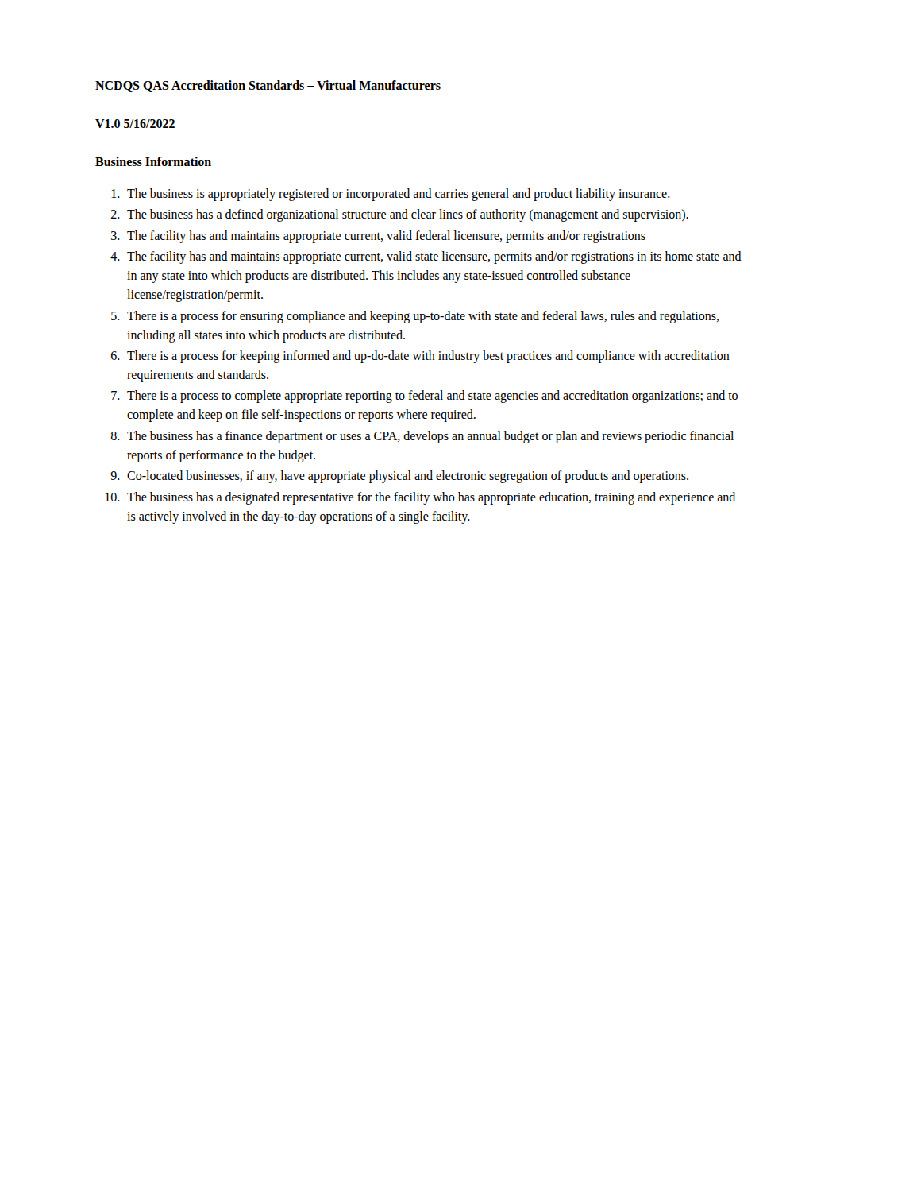NCDQS QAS Accreditation Standards – Virtual Manufacturers
V1.0 5/16/2022
Business Information
The business is appropriately registered or incorporated and carries general and product liability insurance.
The business has a defined organizational structure and clear lines of authority (management and supervision).
The facility has and maintains appropriate current, valid federal licensure, permits and/or registrations
The facility has and maintains appropriate current, valid state licensure, permits and/or registrations in its home state and in any state into which products are distributed. This includes any state-issued controlled substance license/registration/permit.
There is a process for ensuring compliance and keeping up-to-date with state and federal laws, rules and regulations, including all states into which products are distributed.
There is a process for keeping informed and up-do-date with industry best practices and compliance with accreditation requirements and standards.
There is a process to complete appropriate reporting to federal and state agencies and accreditation organizations; and to complete and keep on file self-inspections or reports where required.
The business has a finance department or uses a CPA, develops an annual budget or plan and reviews periodic financial reports of performance to the budget.
Co-located businesses, if any, have appropriate physical and electronic segregation of products and operations.
The business has a designated representative for the facility who has appropriate education, training and experience and is actively involved in the day-to-day operations of a single facility.